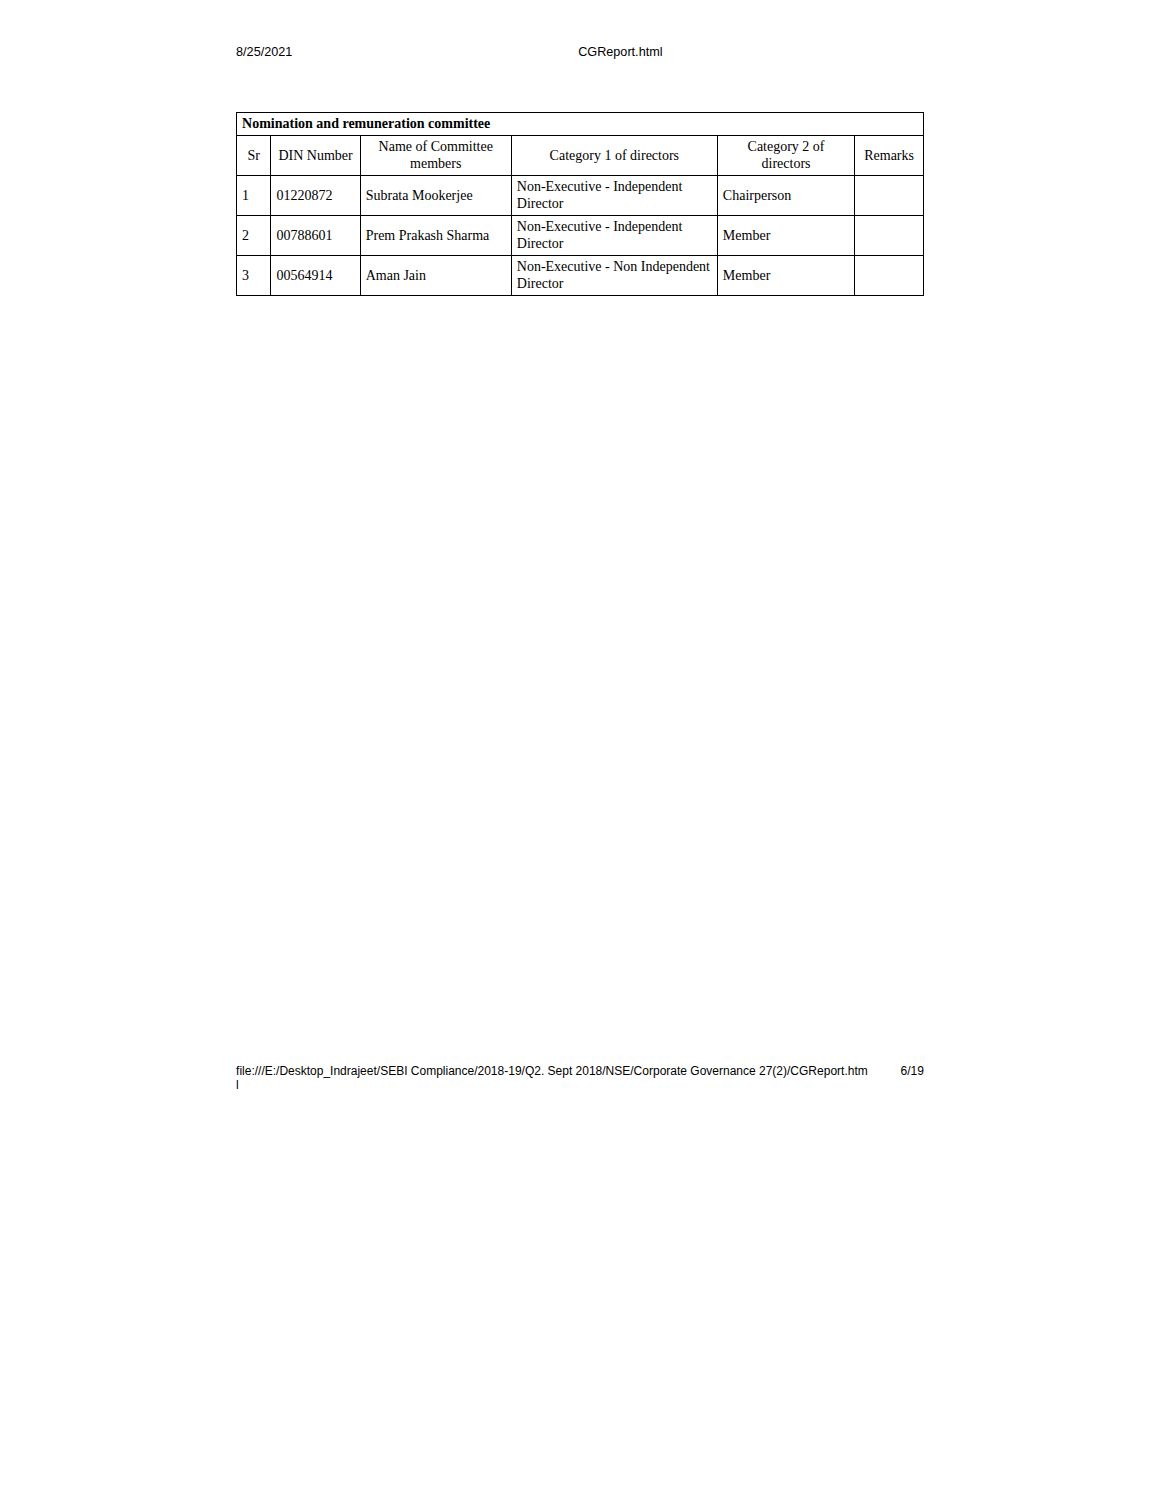8/25/2021
CGReport.html
| Nomination and remuneration committee |
| Sr | DIN Number | Name of Committee members | Category 1 of directors | Category 2 of directors | Remarks |
| 1 | 01220872 | Subrata Mookerjee | Non-Executive - Independent Director | Chairperson | |
| 2 | 00788601 | Prem Prakash Sharma | Non-Executive - Independent Director | Member | |
| 3 | 00564914 | Aman Jain | Non-Executive - Non Independent Director | Member | |
file:///E:/Desktop_Indrajeet/SEBI Compliance/2018-19/Q2. Sept 2018/NSE/Corporate Governance 27(2)/CGReport.html
6/19